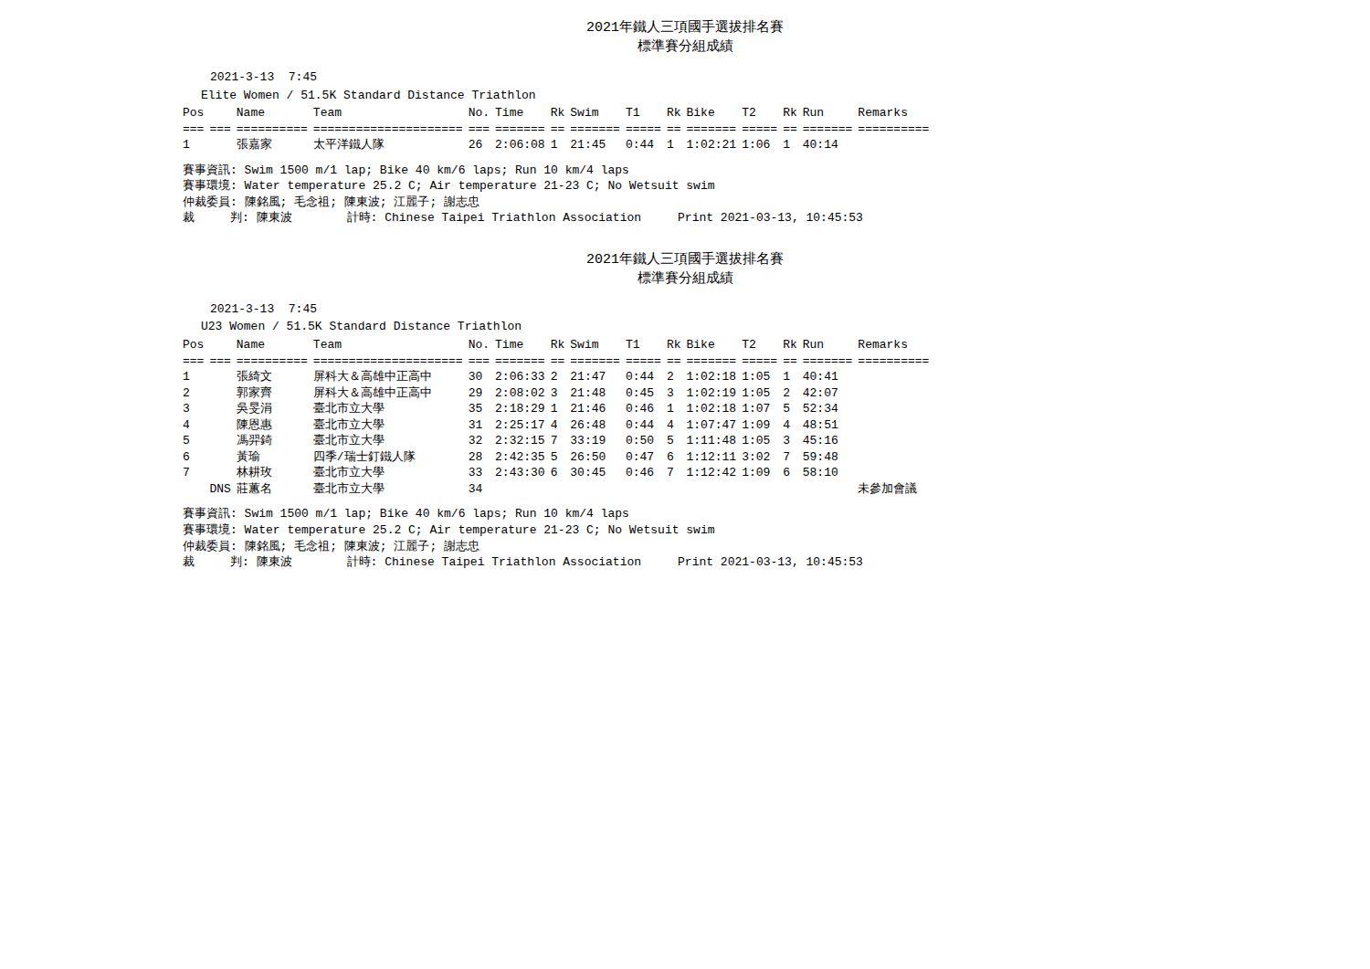2021年鐵人三項國手選拔排名賽
標準賽分組成績
2021-3-13 7:45
Elite Women / 51.5K Standard Distance Triathlon
| Pos | | Name | Team | No. | Time | Rk | Swim | T1 | Rk | Bike | T2 | Rk | Run | Remarks |
| --- | --- | --- | --- | --- | --- | --- | --- | --- | --- | --- | --- | --- | --- | --- |
| === | === | ========== | ===================== | === | ======= | == | ======= | ===== | == | ======= | ===== | == | ======= | ========== |
| 1 | | 張嘉家 | 太平洋鐵人隊 | 26 | 2:06:08 | 1 | 21:45 | 0:44 | 1 | 1:02:21 | 1:06 | 1 | 40:14 | |
賽事資訊: Swim 1500 m/1 lap; Bike 40 km/6 laps; Run 10 km/4 laps
賽事環境: Water temperature 25.2 C; Air temperature 21-23 C; No Wetsuit swim
仲裁委員: 陳銘風; 毛念祖; 陳東波; 江麗子; 謝志忠
裁 判: 陳東波計時: Chinese Taipei Triathlon Association Print 2021-03-13, 10:45:53
2021年鐵人三項國手選拔排名賽
標準賽分組成績
2021-3-13 7:45
U23 Women / 51.5K Standard Distance Triathlon
| Pos | | Name | Team | No. | Time | Rk | Swim | T1 | Rk | Bike | T2 | Rk | Run | Remarks |
| --- | --- | --- | --- | --- | --- | --- | --- | --- | --- | --- | --- | --- | --- | --- |
| === | === | ========== | ===================== | === | ======= | == | ======= | ===== | == | ======= | ===== | == | ======= | ========== |
| 1 | | 張綺文 | 屏科大＆高雄中正高中 | 30 | 2:06:33 | 2 | 21:47 | 0:44 | 2 | 1:02:18 | 1:05 | 1 | 40:41 | |
| 2 | | 郭家齊 | 屏科大＆高雄中正高中 | 29 | 2:08:02 | 3 | 21:48 | 0:45 | 3 | 1:02:19 | 1:05 | 2 | 42:07 | |
| 3 | | 吳旻涓 | 臺北市立大學 | 35 | 2:18:29 | 1 | 21:46 | 0:46 | 1 | 1:02:18 | 1:07 | 5 | 52:34 | |
| 4 | | 陳恩惠 | 臺北市立大學 | 31 | 2:25:17 | 4 | 26:48 | 0:44 | 4 | 1:07:47 | 1:09 | 4 | 48:51 | |
| 5 | | 馮羿錡 | 臺北市立大學 | 32 | 2:32:15 | 7 | 33:19 | 0:50 | 5 | 1:11:48 | 1:05 | 3 | 45:16 | |
| 6 | | 黃瑜 | 四季/瑞士釘鐵人隊 | 28 | 2:42:35 | 5 | 26:50 | 0:47 | 6 | 1:12:11 | 3:02 | 7 | 59:48 | |
| 7 | | 林耕玫 | 臺北市立大學 | 33 | 2:43:30 | 6 | 30:45 | 0:46 | 7 | 1:12:42 | 1:09 | 6 | 58:10 | |
| | DNS | 莊蕙名 | 臺北市立大學 | 34 | | | | | | | | | | 未參加會議 |
賽事資訊: Swim 1500 m/1 lap; Bike 40 km/6 laps; Run 10 km/4 laps
賽事環境: Water temperature 25.2 C; Air temperature 21-23 C; No Wetsuit swim
仲裁委員: 陳銘風; 毛念祖; 陳東波; 江麗子; 謝志忠
裁 判: 陳東波計時: Chinese Taipei Triathlon Association Print 2021-03-13, 10:45:53